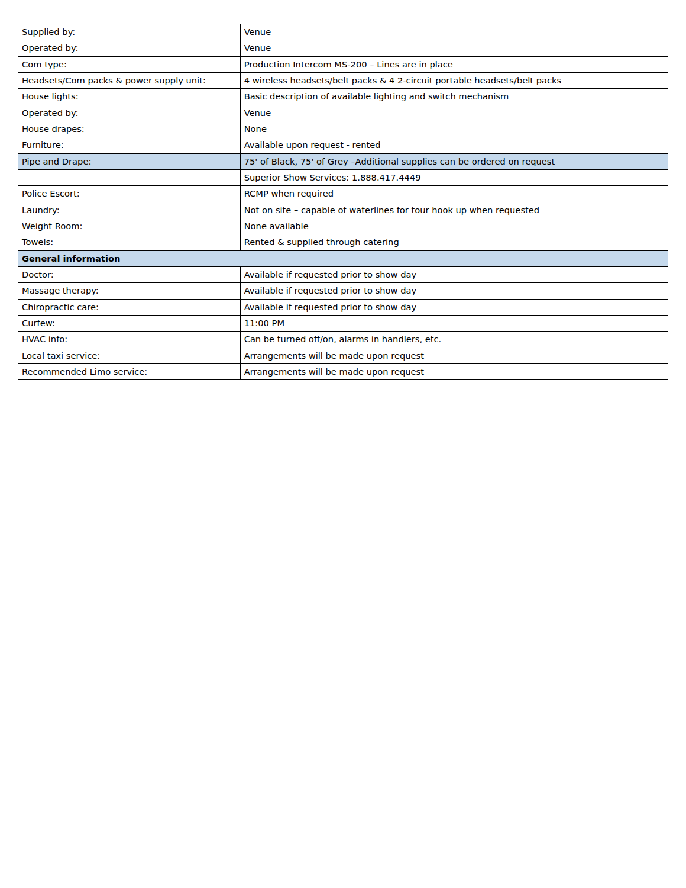| Supplied by: | Venue |
| Operated by: | Venue |
| Com type: | Production Intercom MS-200 – Lines are in place |
| Headsets/Com packs & power supply unit: | 4 wireless headsets/belt packs & 4 2-circuit portable headsets/belt packs |
| House lights: | Basic description of available lighting and switch mechanism |
| Operated by: | Venue |
| House drapes: | None |
| Furniture: | Available upon request - rented |
| Pipe and Drape: | 75' of Black, 75' of Grey –Additional supplies can be ordered on request |
| | Superior Show Services: 1.888.417.4449 |
| Police Escort: | RCMP when required |
| Laundry: | Not on site – capable of waterlines for tour hook up when requested |
| Weight Room: | None available |
| Towels: | Rented & supplied through catering |
| General information |
| Doctor: | Available if requested prior to show day |
| Massage therapy: | Available if requested prior to show day |
| Chiropractic care: | Available if requested prior to show day |
| Curfew: | 11:00 PM |
| HVAC info: | Can be turned off/on, alarms in handlers, etc. |
| Local taxi service: | Arrangements will be made upon request |
| Recommended Limo service: | Arrangements will be made upon request |